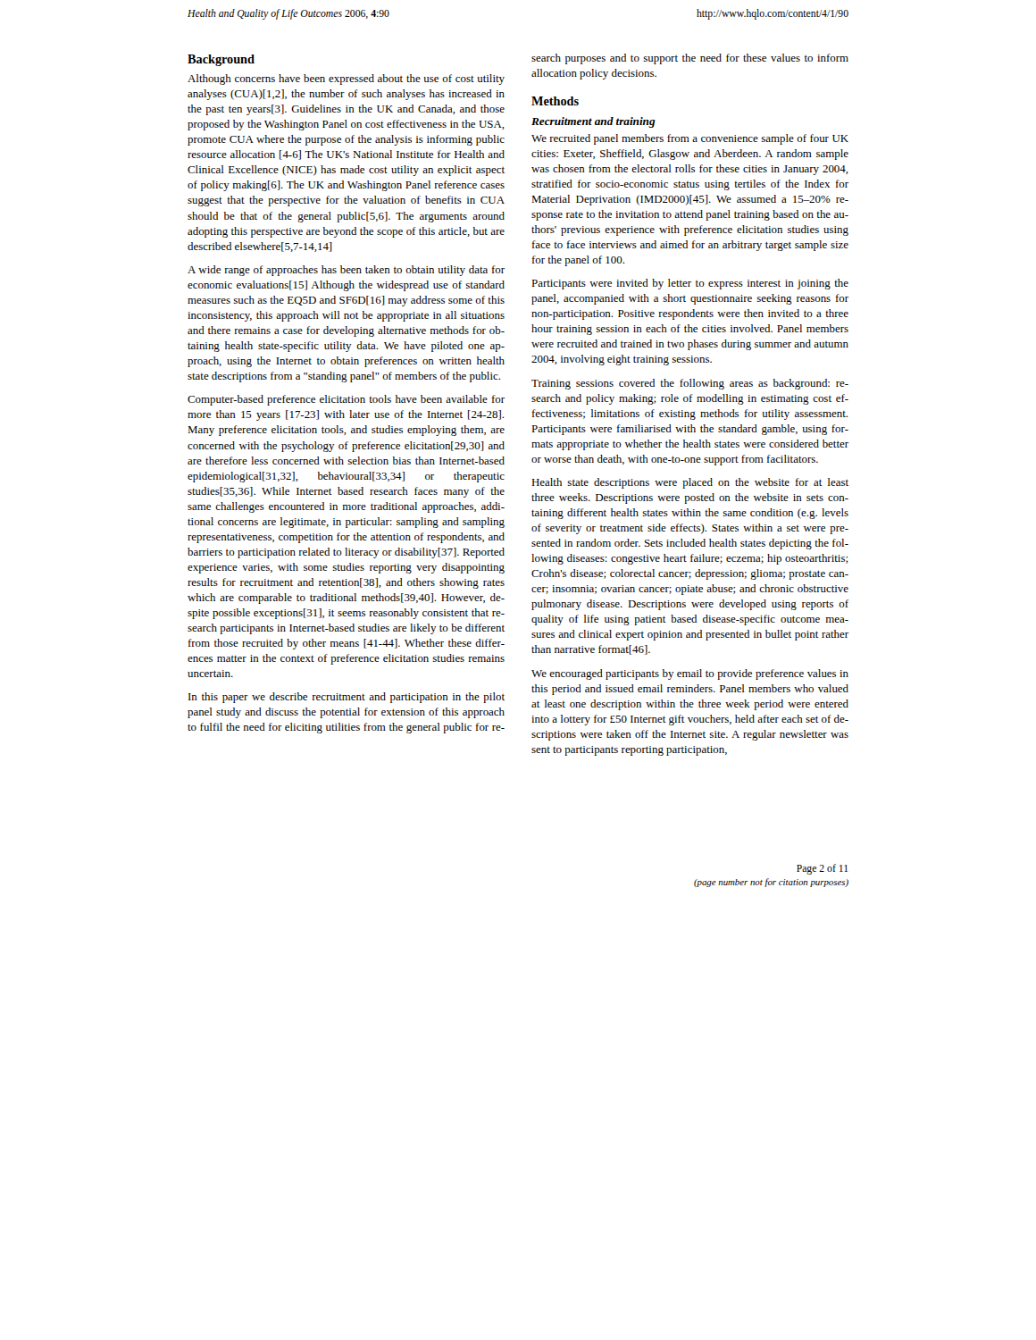Health and Quality of Life Outcomes 2006, 4:90
http://www.hqlo.com/content/4/1/90
Background
Although concerns have been expressed about the use of cost utility analyses (CUA)[1,2], the number of such analyses has increased in the past ten years[3]. Guidelines in the UK and Canada, and those proposed by the Washington Panel on cost effectiveness in the USA, promote CUA where the purpose of the analysis is informing public resource allocation [4-6] The UK's National Institute for Health and Clinical Excellence (NICE) has made cost utility an explicit aspect of policy making[6]. The UK and Washington Panel reference cases suggest that the perspective for the valuation of benefits in CUA should be that of the general public[5,6]. The arguments around adopting this perspective are beyond the scope of this article, but are described elsewhere[5,7-14,14]
A wide range of approaches has been taken to obtain utility data for economic evaluations[15] Although the widespread use of standard measures such as the EQ5D and SF6D[16] may address some of this inconsistency, this approach will not be appropriate in all situations and there remains a case for developing alternative methods for obtaining health state-specific utility data. We have piloted one approach, using the Internet to obtain preferences on written health state descriptions from a "standing panel" of members of the public.
Computer-based preference elicitation tools have been available for more than 15 years [17-23] with later use of the Internet [24-28]. Many preference elicitation tools, and studies employing them, are concerned with the psychology of preference elicitation[29,30] and are therefore less concerned with selection bias than Internet-based epidemiological[31,32], behavioural[33,34] or therapeutic studies[35,36]. While Internet based research faces many of the same challenges encountered in more traditional approaches, additional concerns are legitimate, in particular: sampling and sampling representativeness, competition for the attention of respondents, and barriers to participation related to literacy or disability[37]. Reported experience varies, with some studies reporting very disappointing results for recruitment and retention[38], and others showing rates which are comparable to traditional methods[39,40]. However, despite possible exceptions[31], it seems reasonably consistent that research participants in Internet-based studies are likely to be different from those recruited by other means [41-44]. Whether these differences matter in the context of preference elicitation studies remains uncertain.
In this paper we describe recruitment and participation in the pilot panel study and discuss the potential for extension of this approach to fulfil the need for eliciting utilities from the general public for research purposes and to support the need for these values to inform allocation policy decisions.
Methods
Recruitment and training
We recruited panel members from a convenience sample of four UK cities: Exeter, Sheffield, Glasgow and Aberdeen. A random sample was chosen from the electoral rolls for these cities in January 2004, stratified for socio-economic status using tertiles of the Index for Material Deprivation (IMD2000)[45]. We assumed a 15–20% response rate to the invitation to attend panel training based on the authors' previous experience with preference elicitation studies using face to face interviews and aimed for an arbitrary target sample size for the panel of 100.
Participants were invited by letter to express interest in joining the panel, accompanied with a short questionnaire seeking reasons for non-participation. Positive respondents were then invited to a three hour training session in each of the cities involved. Panel members were recruited and trained in two phases during summer and autumn 2004, involving eight training sessions.
Training sessions covered the following areas as background: research and policy making; role of modelling in estimating cost effectiveness; limitations of existing methods for utility assessment. Participants were familiarised with the standard gamble, using formats appropriate to whether the health states were considered better or worse than death, with one-to-one support from facilitators.
Health state descriptions were placed on the website for at least three weeks. Descriptions were posted on the website in sets containing different health states within the same condition (e.g. levels of severity or treatment side effects). States within a set were presented in random order. Sets included health states depicting the following diseases: congestive heart failure; eczema; hip osteoarthritis; Crohn's disease; colorectal cancer; depression; glioma; prostate cancer; insomnia; ovarian cancer; opiate abuse; and chronic obstructive pulmonary disease. Descriptions were developed using reports of quality of life using patient based disease-specific outcome measures and clinical expert opinion and presented in bullet point rather than narrative format[46].
We encouraged participants by email to provide preference values in this period and issued email reminders. Panel members who valued at least one description within the three week period were entered into a lottery for £50 Internet gift vouchers, held after each set of descriptions were taken off the Internet site. A regular newsletter was sent to participants reporting participation,
Page 2 of 11
(page number not for citation purposes)